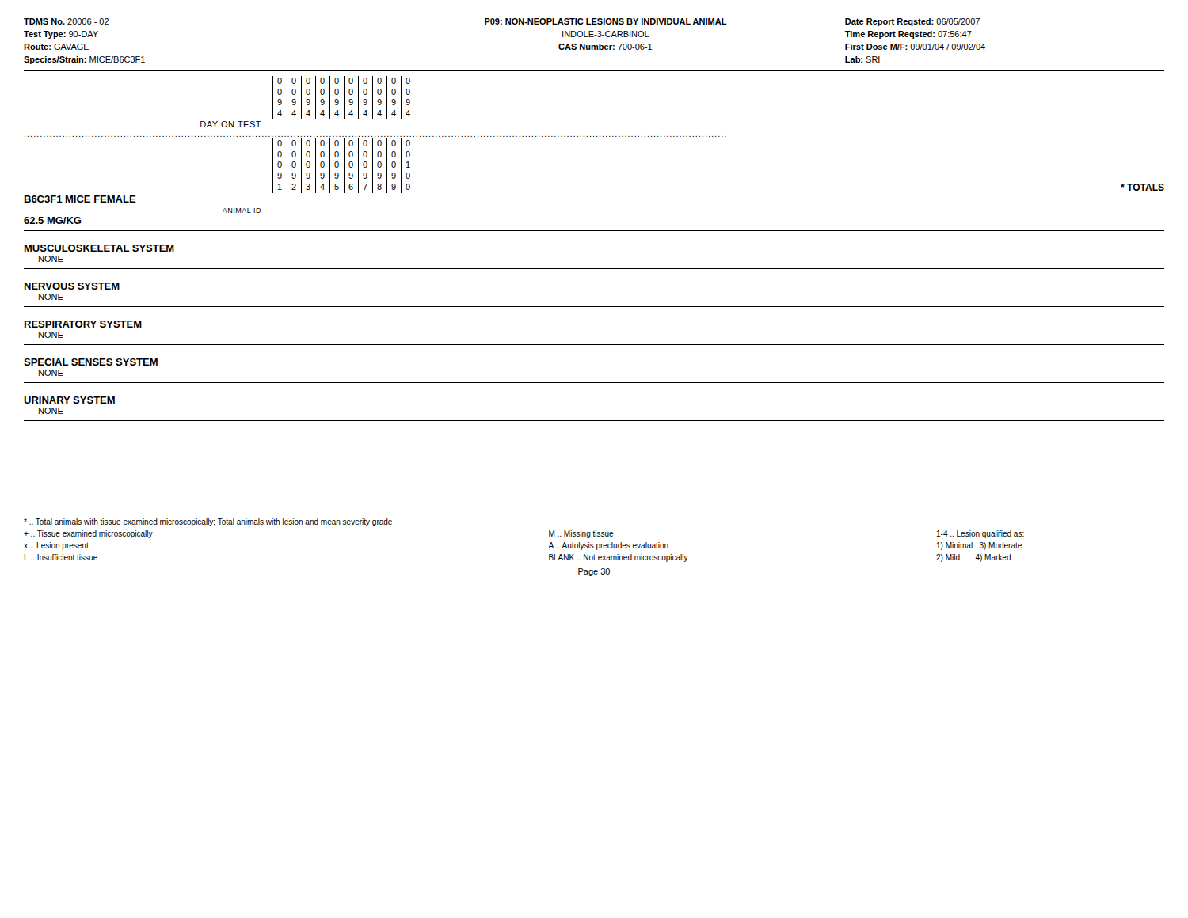| TDMS No. 20006 - 02 Test Type: 90-DAY Route: GAVAGE Species/Strain: MICE/B6C3F1 | P09: NON-NEOPLASTIC LESIONS BY INDIVIDUAL ANIMAL INDOLE-3-CARBINOL CAS Number: 700-06-1 | Date Report Reqsted: 06/05/2007 Time Report Reqsted: 07:56:47 First Dose M/F: 09/01/04 / 09/02/04 Lab: SRI |
| | 0 0 9 4 | 0 0 9 4 | 0 0 9 4 | 0 0 9 4 | 0 0 9 4 | 0 0 9 4 | 0 0 9 4 | 0 0 9 4 | 0 0 9 4 | 0 0 9 4 | |
| DAY ON TEST | |
| ........................................................................................................................................................................................................................... |
| | 0 0 0 9 1 | 0 0 0 9 2 | 0 0 0 9 3 | 0 0 0 9 4 | 0 0 0 9 5 | 0 0 0 9 6 | 0 0 0 9 7 | 0 0 0 9 8 | 0 0 0 9 9 | 0 0 1 0 0 | * TOTALS |
| B6C3F1 MICE FEMALE | |
| ANIMAL ID | |
| 62.5 MG/KG | |
MUSCULOSKELETAL SYSTEM
NONE
NERVOUS SYSTEM
NONE
RESPIRATORY SYSTEM
NONE
SPECIAL SENSES SYSTEM
NONE
URINARY SYSTEM
NONE
* .. Total animals with tissue examined microscopically; Total animals with lesion and mean severity grade
| + .. Tissue examined microscopically | M .. Missing tissue | 1-4 .. Lesion qualified as: |
| x .. Lesion present | A .. Autolysis precludes evaluation | 1) Minimal 3) Moderate |
| I .. Insufficient tissue | BLANK .. Not examined microscopically | 2) Mild 4) Marked |
Page 30